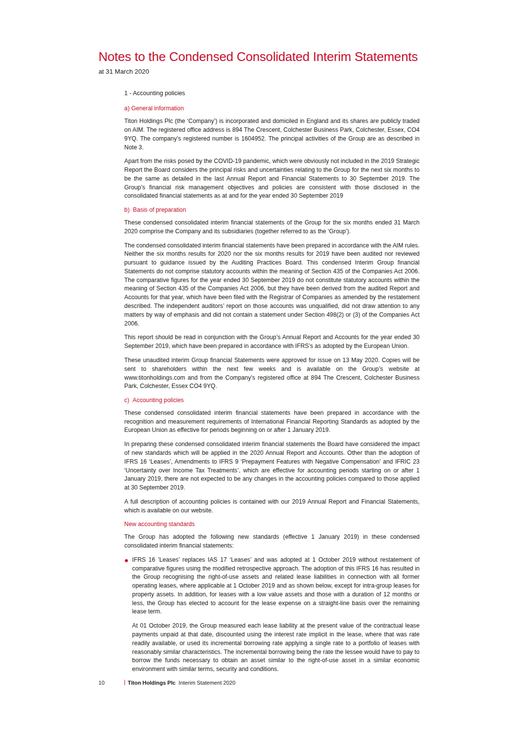Notes to the Condensed Consolidated Interim Statements
at 31 March 2020
1 - Accounting policies
a) General information
Titon Holdings Plc (the ‘Company’) is incorporated and domiciled in England and its shares are publicly traded on AIM. The registered office address is 894 The Crescent, Colchester Business Park, Colchester, Essex, CO4 9YQ. The company’s registered number is 1604952. The principal activities of the Group are as described in Note 3.
Apart from the risks posed by the COVID-19 pandemic, which were obviously not included in the 2019 Strategic Report the Board considers the principal risks and uncertainties relating to the Group for the next six months to be the same as detailed in the last Annual Report and Financial Statements to 30 September 2019. The Group’s financial risk management objectives and policies are consistent with those disclosed in the consolidated financial statements as at and for the year ended 30 September 2019
b) Basis of preparation
These condensed consolidated interim financial statements of the Group for the six months ended 31 March 2020 comprise the Company and its subsidiaries (together referred to as the ‘Group’).
The condensed consolidated interim financial statements have been prepared in accordance with the AIM rules. Neither the six months results for 2020 nor the six months results for 2019 have been audited nor reviewed pursuant to guidance issued by the Auditing Practices Board. This condensed Interim Group financial Statements do not comprise statutory accounts within the meaning of Section 435 of the Companies Act 2006. The comparative figures for the year ended 30 September 2019 do not constitute statutory accounts within the meaning of Section 435 of the Companies Act 2006, but they have been derived from the audited Report and Accounts for that year, which have been filed with the Registrar of Companies as amended by the restatement described. The independent auditors’ report on those accounts was unqualified, did not draw attention to any matters by way of emphasis and did not contain a statement under Section 498(2) or (3) of the Companies Act 2006.
This report should be read in conjunction with the Group’s Annual Report and Accounts for the year ended 30 September 2019, which have been prepared in accordance with IFRS’s as adopted by the European Union.
These unaudited interim Group financial Statements were approved for issue on 13 May 2020. Copies will be sent to shareholders within the next few weeks and is available on the Group’s website at www.titonholdings.com and from the Company’s registered office at 894 The Crescent, Colchester Business Park, Colchester, Essex CO4 9YQ.
c) Accounting policies
These condensed consolidated interim financial statements have been prepared in accordance with the recognition and measurement requirements of International Financial Reporting Standards as adopted by the European Union as effective for periods beginning on or after 1 January 2019.
In preparing these condensed consolidated interim financial statements the Board have considered the impact of new standards which will be applied in the 2020 Annual Report and Accounts. Other than the adoption of IFRS 16 ‘Leases’, Amendments to IFRS 9 ‘Prepayment Features with Negative Compensation’ and IFRIC 23 ‘Uncertainty over Income Tax Treatments’, which are effective for accounting periods starting on or after 1 January 2019, there are not expected to be any changes in the accounting policies compared to those applied at 30 September 2019.
A full description of accounting policies is contained with our 2019 Annual Report and Financial Statements, which is available on our website.
New accounting standards
The Group has adopted the following new standards (effective 1 January 2019) in these condensed consolidated interim financial statements:
●
IFRS 16 ’Leases’ replaces IAS 17 ‘Leases’ and was adopted at 1 October 2019 without restatement of comparative figures using the modified retrospective approach. The adoption of this IFRS 16 has resulted in the Group recognising the right-of-use assets and related lease liabilities in connection with all former operating leases, where applicable at 1 October 2019 and as shown below, except for intra-group leases for property assets. In addition, for leases with a low value assets and those with a duration of 12 months or less, the Group has elected to account for the lease expense on a straight-line basis over the remaining lease term.
At 01 October 2019, the Group measured each lease liability at the present value of the contractual lease payments unpaid at that date, discounted using the interest rate implicit in the lease, where that was rate readily available, or used its incremental borrowing rate applying a single rate to a portfolio of leases with reasonably similar characteristics. The incremental borrowing being the rate the lessee would have to pay to borrow the funds necessary to obtain an asset similar to the right-of-use asset in a similar economic environment with similar terms, security and conditions.
10 Titon Holdings Plc Interim Statement 2020